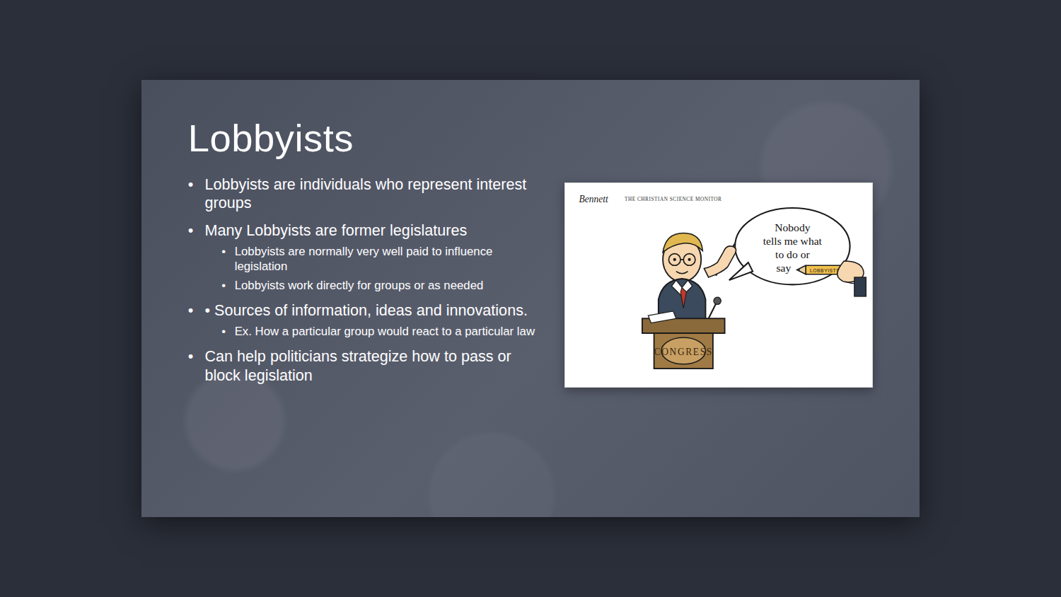Lobbyists
Lobbyists are individuals who represent interest groups
Many Lobbyists are former legislatures
Lobbyists are normally very well paid to influence legislation
Lobbyists work directly for groups or as needed
• Sources of information, ideas and innovations.
Ex. How a particular group would react to a particular law
Can help politicians strategize how to pass or block legislation
Bennett THE CHRISTIAN SCIENCE MONITOR Nobody tells me what to do or say LOBBYISTS CONGRESS